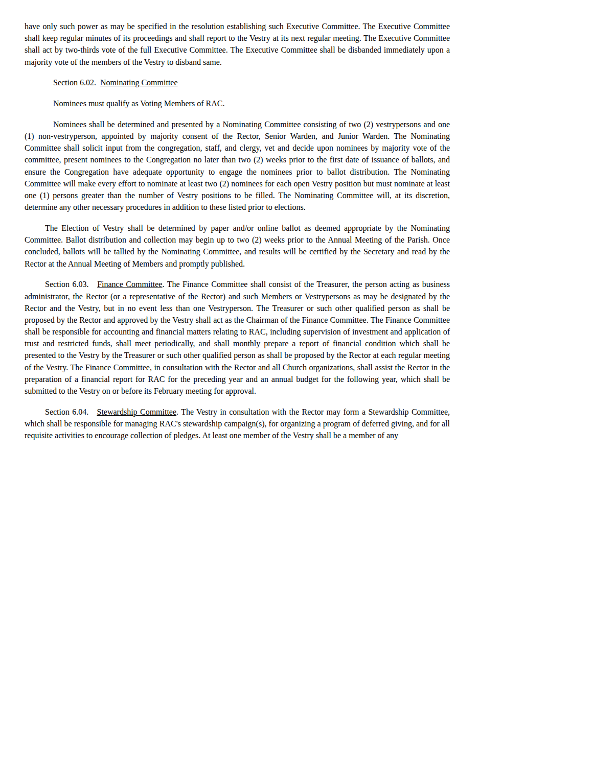have only such power as may be specified in the resolution establishing such Executive Committee. The Executive Committee shall keep regular minutes of its proceedings and shall report to the Vestry at its next regular meeting. The Executive Committee shall act by two-thirds vote of the full Executive Committee. The Executive Committee shall be disbanded immediately upon a majority vote of the members of the Vestry to disband same.
Section 6.02. Nominating Committee
Nominees must qualify as Voting Members of RAC.
Nominees shall be determined and presented by a Nominating Committee consisting of two (2) vestrypersons and one (1) non-vestryperson, appointed by majority consent of the Rector, Senior Warden, and Junior Warden. The Nominating Committee shall solicit input from the congregation, staff, and clergy, vet and decide upon nominees by majority vote of the committee, present nominees to the Congregation no later than two (2) weeks prior to the first date of issuance of ballots, and ensure the Congregation have adequate opportunity to engage the nominees prior to ballot distribution. The Nominating Committee will make every effort to nominate at least two (2) nominees for each open Vestry position but must nominate at least one (1) persons greater than the number of Vestry positions to be filled. The Nominating Committee will, at its discretion, determine any other necessary procedures in addition to these listed prior to elections.
The Election of Vestry shall be determined by paper and/or online ballot as deemed appropriate by the Nominating Committee. Ballot distribution and collection may begin up to two (2) weeks prior to the Annual Meeting of the Parish. Once concluded, ballots will be tallied by the Nominating Committee, and results will be certified by the Secretary and read by the Rector at the Annual Meeting of Members and promptly published.
Section 6.03. Finance Committee. The Finance Committee shall consist of the Treasurer, the person acting as business administrator, the Rector (or a representative of the Rector) and such Members or Vestrypersons as may be designated by the Rector and the Vestry, but in no event less than one Vestryperson. The Treasurer or such other qualified person as shall be proposed by the Rector and approved by the Vestry shall act as the Chairman of the Finance Committee. The Finance Committee shall be responsible for accounting and financial matters relating to RAC, including supervision of investment and application of trust and restricted funds, shall meet periodically, and shall monthly prepare a report of financial condition which shall be presented to the Vestry by the Treasurer or such other qualified person as shall be proposed by the Rector at each regular meeting of the Vestry. The Finance Committee, in consultation with the Rector and all Church organizations, shall assist the Rector in the preparation of a financial report for RAC for the preceding year and an annual budget for the following year, which shall be submitted to the Vestry on or before its February meeting for approval.
Section 6.04. Stewardship Committee. The Vestry in consultation with the Rector may form a Stewardship Committee, which shall be responsible for managing RAC's stewardship campaign(s), for organizing a program of deferred giving, and for all requisite activities to encourage collection of pledges. At least one member of the Vestry shall be a member of any